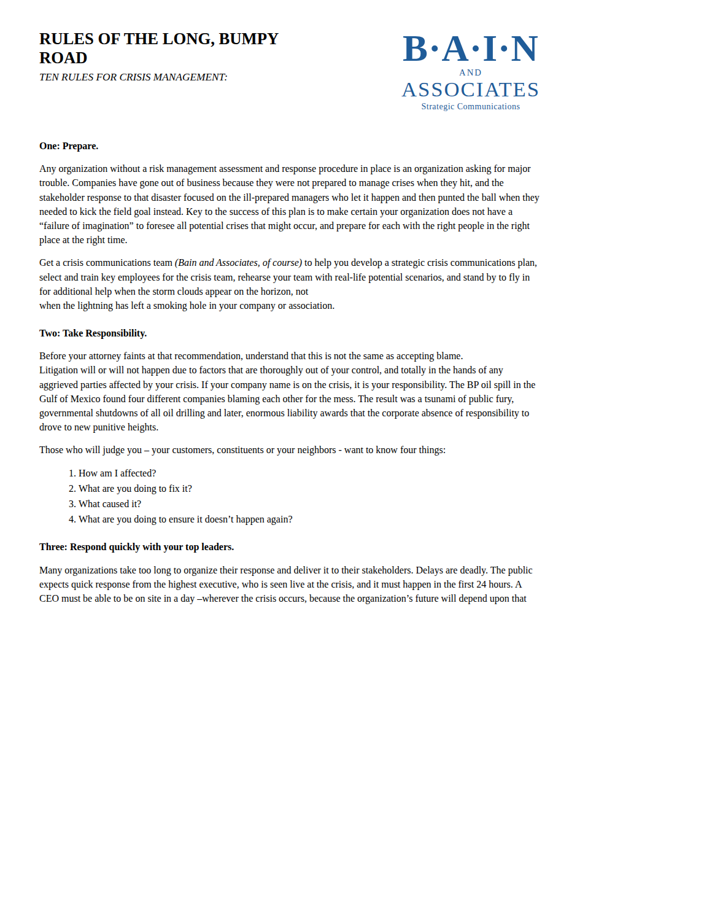B·A·I·N
AND
ASSOCIATES
Strategic Communications
Rules of the Long, Bumpy Road
TEN RULES FOR CRISIS MANAGEMENT:
One: Prepare.
Any organization without a risk management assessment and response procedure in place is an organization asking for major trouble. Companies have gone out of business because they were not prepared to manage crises when they hit, and the stakeholder response to that disaster focused on the ill-prepared managers who let it happen and then punted the ball when they needed to kick the field goal instead. Key to the success of this plan is to make certain your organization does not have a “failure of imagination” to foresee all potential crises that might occur, and prepare for each with the right people in the right place at the right time.
Get a crisis communications team (Bain and Associates, of course) to help you develop a strategic crisis communications plan, select and train key employees for the crisis team, rehearse your team with real-life potential scenarios, and stand by to fly in for additional help when the storm clouds appear on the horizon, not
when the lightning has left a smoking hole in your company or association.
Two: Take Responsibility.
Before your attorney faints at that recommendation, understand that this is not the same as accepting blame.
Litigation will or will not happen due to factors that are thoroughly out of your control, and totally in the hands of any aggrieved parties affected by your crisis. If your company name is on the crisis, it is your responsibility. The BP oil spill in the Gulf of Mexico found four different companies blaming each other for the mess. The result was a tsunami of public fury, governmental shutdowns of all oil drilling and later, enormous liability awards that the corporate absence of responsibility to drove to new punitive heights.
Those who will judge you – your customers, constituents or your neighbors - want to know four things:
How am I affected?
What are you doing to fix it?
What caused it?
What are you doing to ensure it doesn’t happen again?
Three: Respond quickly with your top leaders.
Many organizations take too long to organize their response and deliver it to their stakeholders. Delays are deadly. The public expects quick response from the highest executive, who is seen live at the crisis, and it must happen in the first 24 hours. A CEO must be able to be on site in a day –wherever the crisis occurs, because the organization’s future will depend upon that